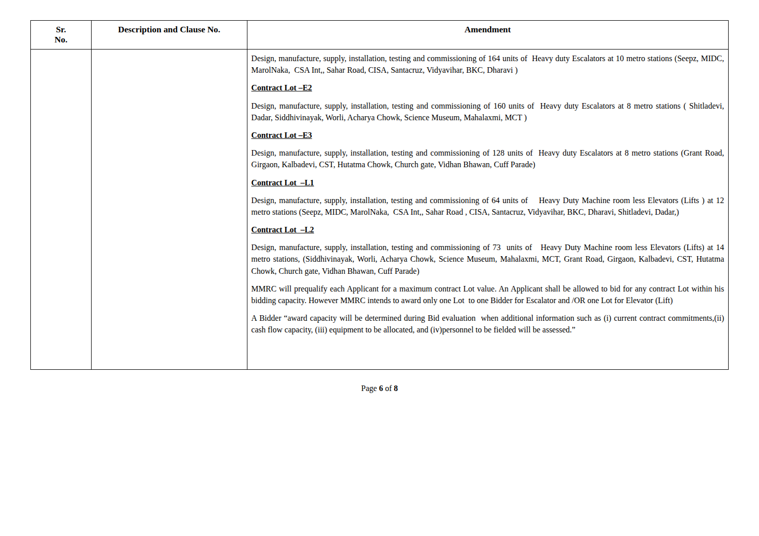| Sr. No. | Description and Clause No. | Amendment |
| --- | --- | --- |
| | | Design, manufacture, supply, installation, testing and commissioning of 164 units of Heavy duty Escalators at 10 metro stations (Seepz, MIDC, MarolNaka, CSA Int,, Sahar Road, CISA, Santacruz, Vidyavihar, BKC, Dharavi ) Contract Lot –E2 Design, manufacture, supply, installation, testing and commissioning of 160 units of Heavy duty Escalators at 8 metro stations ( Shitladevi, Dadar, Siddhivinayak, Worli, Acharya Chowk, Science Museum, Mahalaxmi, MCT ) Contract Lot –E3 Design, manufacture, supply, installation, testing and commissioning of 128 units of Heavy duty Escalators at 8 metro stations (Grant Road, Girgaon, Kalbadevi, CST, Hutatma Chowk, Church gate, Vidhan Bhawan, Cuff Parade) Contract Lot –L1 Design, manufacture, supply, installation, testing and commissioning of 64 units of Heavy Duty Machine room less Elevators (Lifts ) at 12 metro stations (Seepz, MIDC, MarolNaka, CSA Int,, Sahar Road , CISA, Santacruz, Vidyavihar, BKC, Dharavi, Shitladevi, Dadar,) Contract Lot –L2 Design, manufacture, supply, installation, testing and commissioning of 73 units of Heavy Duty Machine room less Elevators (Lifts) at 14 metro stations, (Siddhivinayak, Worli, Acharya Chowk, Science Museum, Mahalaxmi, MCT, Grant Road, Girgaon, Kalbadevi, CST, Hutatma Chowk, Church gate, Vidhan Bhawan, Cuff Parade) MMRC will prequalify each Applicant for a maximum contract Lot value. An Applicant shall be allowed to bid for any contract Lot within his bidding capacity. However MMRC intends to award only one Lot to one Bidder for Escalator and /OR one Lot for Elevator (Lift) A Bidder “award capacity will be determined during Bid evaluation when additional information such as (i) current contract commitments,(ii) cash flow capacity, (iii) equipment to be allocated, and (iv)personnel to be fielded will be assessed.” |
Page 6 of 8